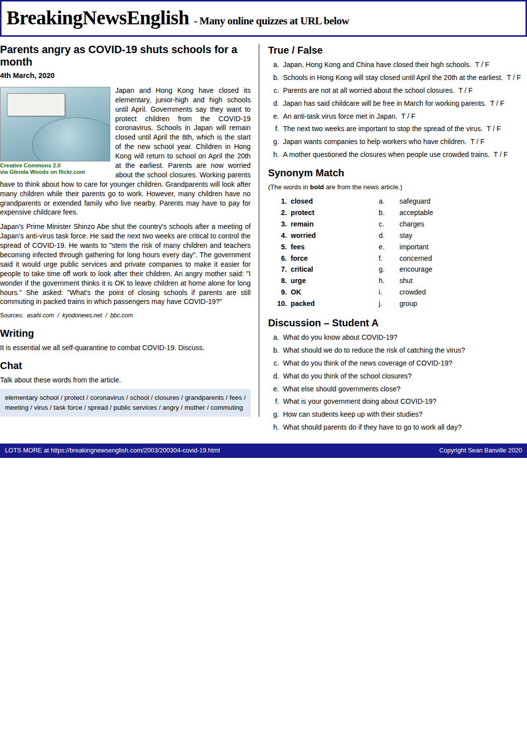BreakingNewsEnglish - Many online quizzes at URL below
Parents angry as COVID-19 shuts schools for a month
4th March, 2020
Creative Commons 2.0
via Glenda Woods on flickr.com
Japan and Hong Kong have closed its elementary, junior-high and high schools until April. Governments say they want to protect children from the COVID-19 coronavirus. Schools in Japan will remain closed until April the 8th, which is the start of the new school year. Children in Hong Kong will return to school on April the 20th at the earliest. Parents are now worried about the school closures. Working parents have to think about how to care for younger children. Grandparents will look after many children while their parents go to work. However, many children have no grandparents or extended family who live nearby. Parents may have to pay for expensive childcare fees.
Japan's Prime Minister Shinzo Abe shut the country's schools after a meeting of Japan's anti-virus task force. He said the next two weeks are critical to control the spread of COVID-19. He wants to "stem the risk of many children and teachers becoming infected through gathering for long hours every day". The government said it would urge public services and private companies to make it easier for people to take time off work to look after their children. An angry mother said: "I wonder if the government thinks it is OK to leave children at home alone for long hours." She asked: "What's the point of closing schools if parents are still commuting in packed trains in which passengers may have COVID-19?"
Sources: asahi.com / kyodonews.net / bbc.com
Writing
It is essential we all self-quarantine to combat COVID-19. Discuss.
Chat
Talk about these words from the article.
elementary school / protect / coronavirus / school / closures / grandparents / fees / meeting / virus / task force / spread / public services / angry / mother / commuting
True / False
Japan, Hong Kong and China have closed their high schools. T / F
Schools in Hong Kong will stay closed until April the 20th at the earliest. T / F
Parents are not at all worried about the school closures. T / F
Japan has said childcare will be free in March for working parents. T / F
An anti-task virus force met in Japan. T / F
The next two weeks are important to stop the spread of the virus. T / F
Japan wants companies to help workers who have children. T / F
A mother questioned the closures when people use crowded trains. T / F
Synonym Match
(The words in bold are from the news article.)
| 1. | closed | a. | safeguard |
| 2. | protect | b. | acceptable |
| 3. | remain | c. | charges |
| 4. | worried | d. | stay |
| 5. | fees | e. | important |
| 6. | force | f. | concerned |
| 7. | critical | g. | encourage |
| 8. | urge | h. | shut |
| 9. | OK | i. | crowded |
| 10. | packed | j. | group |
Discussion – Student A
What do you know about COVID-19?
What should we do to reduce the risk of catching the virus?
What do you think of the news coverage of COVID-19?
What do you think of the school closures?
What else should governments close?
What is your government doing about COVID-19?
How can students keep up with their studies?
What should parents do if they have to go to work all day?
LOTS MORE at https://breakingnewsenglish.com/2003/200304-covid-19.html Copyright Sean Banville 2020